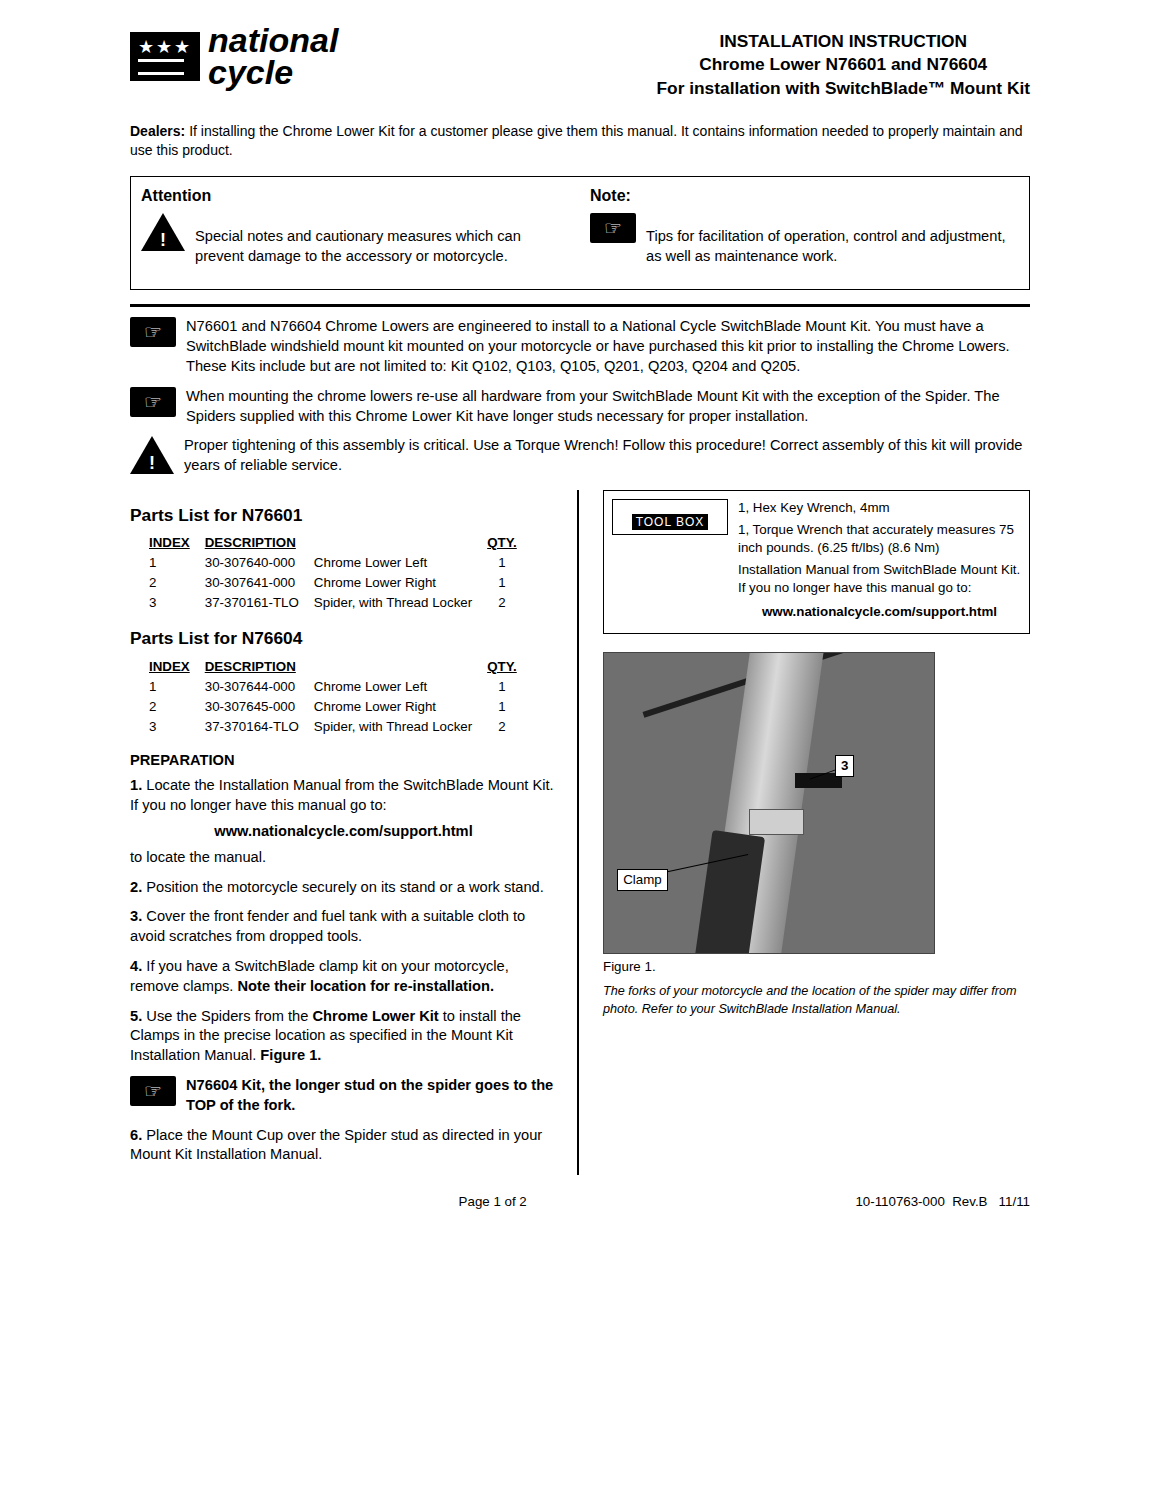★★★
national
cycle
INSTALLATION INSTRUCTION
Chrome Lower N76601 and N76604
For installation with SwitchBlade™ Mount Kit
Dealers: If installing the Chrome Lower Kit for a customer please give them this manual. It contains information needed to properly maintain and use this product.
Attention
!
Special notes and cautionary measures which can prevent damage to the accessory or motorcycle.
Note:
☞
Tips for facilitation of operation, control and adjustment, as well as maintenance work.
☞
N76601 and N76604 Chrome Lowers are engineered to install to a National Cycle SwitchBlade Mount Kit. You must have a SwitchBlade windshield mount kit mounted on your motorcycle or have purchased this kit prior to installing the Chrome Lowers. These Kits include but are not limited to: Kit Q102, Q103, Q105, Q201, Q203, Q204 and Q205.
☞
When mounting the chrome lowers re-use all hardware from your SwitchBlade Mount Kit with the exception of the Spider. The Spiders supplied with this Chrome Lower Kit have longer studs necessary for proper installation.
!
Proper tightening of this assembly is critical. Use a Torque Wrench! Follow this procedure! Correct assembly of this kit will provide years of reliable service.
Parts List for N76601
| INDEX | DESCRIPTION | | QTY. |
| --- | --- | --- | --- |
| 1 | 30-307640-000 | Chrome Lower Left | 1 |
| 2 | 30-307641-000 | Chrome Lower Right | 1 |
| 3 | 37-370161-TLO | Spider, with Thread Locker | 2 |
Parts List for N76604
| INDEX | DESCRIPTION | | QTY. |
| --- | --- | --- | --- |
| 1 | 30-307644-000 | Chrome Lower Left | 1 |
| 2 | 30-307645-000 | Chrome Lower Right | 1 |
| 3 | 37-370164-TLO | Spider, with Thread Locker | 2 |
PREPARATION
1. Locate the Installation Manual from the SwitchBlade Mount Kit. If you no longer have this manual go to:
www.nationalcycle.com/support.html
to locate the manual.
2. Position the motorcycle securely on its stand or a work stand.
3. Cover the front fender and fuel tank with a suitable cloth to avoid scratches from dropped tools.
4. If you have a SwitchBlade clamp kit on your motorcycle, remove clamps. Note their location for re-installation.
5. Use the Spiders from the Chrome Lower Kit to install the Clamps in the precise location as specified in the Mount Kit Installation Manual. Figure 1.
☞
N76604 Kit, the longer stud on the spider goes to the TOP of the fork.
6. Place the Mount Cup over the Spider stud as directed in your Mount Kit Installation Manual.
TOOL BOX
1, Hex Key Wrench, 4mm
1, Torque Wrench that accurately measures 75 inch pounds. (6.25 ft/lbs) (8.6 Nm)
Installation Manual from SwitchBlade Mount Kit. If you no longer have this manual go to:
www.nationalcycle.com/support.html
3
Clamp
Figure 1. The forks of your motorcycle and the location of the spider may differ from photo. Refer to your SwitchBlade Installation Manual.
Page 1 of 2
10-110763-000 Rev.B 11/11